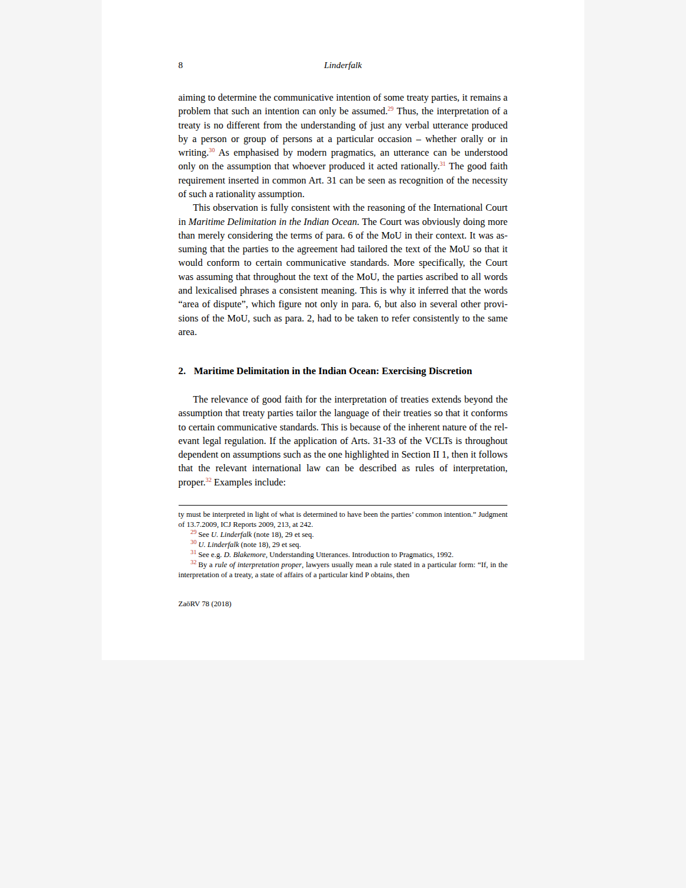8 Linderfalk
aiming to determine the communicative intention of some treaty parties, it remains a problem that such an intention can only be assumed.29 Thus, the interpretation of a treaty is no different from the understanding of just any verbal utterance produced by a person or group of persons at a particular occasion – whether orally or in writing.30 As emphasised by modern pragmatics, an utterance can be understood only on the assumption that whoever produced it acted rationally.31 The good faith requirement inserted in common Art. 31 can be seen as recognition of the necessity of such a rationality assumption.
This observation is fully consistent with the reasoning of the International Court in Maritime Delimitation in the Indian Ocean. The Court was obviously doing more than merely considering the terms of para. 6 of the MoU in their context. It was assuming that the parties to the agreement had tailored the text of the MoU so that it would conform to certain communicative standards. More specifically, the Court was assuming that throughout the text of the MoU, the parties ascribed to all words and lexicalised phrases a consistent meaning. This is why it inferred that the words “area of dispute”, which figure not only in para. 6, but also in several other provisions of the MoU, such as para. 2, had to be taken to refer consistently to the same area.
2. Maritime Delimitation in the Indian Ocean: Exercising Discretion
The relevance of good faith for the interpretation of treaties extends beyond the assumption that treaty parties tailor the language of their treaties so that it conforms to certain communicative standards. This is because of the inherent nature of the relevant legal regulation. If the application of Arts. 31-33 of the VCLTs is throughout dependent on assumptions such as the one highlighted in Section II 1, then it follows that the relevant international law can be described as rules of interpretation, proper.32 Examples include:
ty must be interpreted in light of what is determined to have been the parties’ common intention.” Judgment of 13.7.2009, ICJ Reports 2009, 213, at 242.
29 See U. Linderfalk (note 18), 29 et seq.
30 U. Linderfalk (note 18), 29 et seq.
31 See e.g. D. Blakemore, Understanding Utterances. Introduction to Pragmatics, 1992.
32 By a rule of interpretation proper, lawyers usually mean a rule stated in a particular form: “If, in the interpretation of a treaty, a state of affairs of a particular kind P obtains, then
ZaöRV 78 (2018)